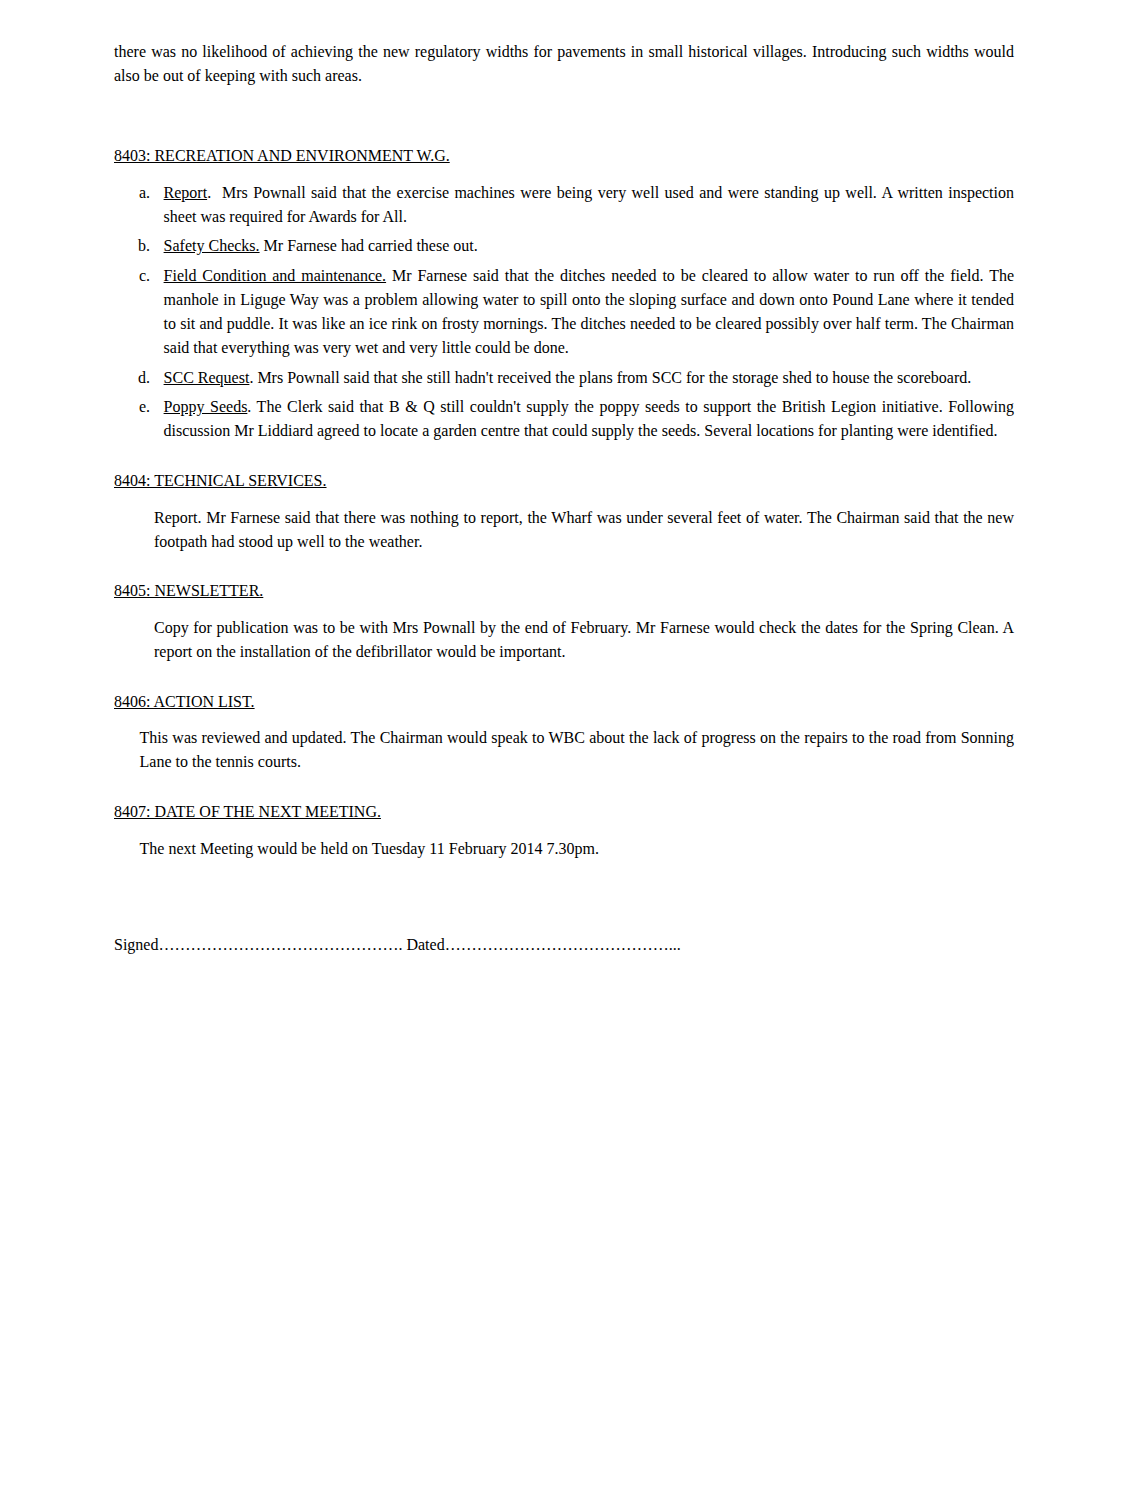there was no likelihood of achieving the new regulatory widths for pavements in small historical villages. Introducing such widths would also be out of keeping with such areas.
8403: RECREATION AND ENVIRONMENT W.G.
Report. Mrs Pownall said that the exercise machines were being very well used and were standing up well. A written inspection sheet was required for Awards for All.
Safety Checks. Mr Farnese had carried these out.
Field Condition and maintenance. Mr Farnese said that the ditches needed to be cleared to allow water to run off the field. The manhole in Liguge Way was a problem allowing water to spill onto the sloping surface and down onto Pound Lane where it tended to sit and puddle. It was like an ice rink on frosty mornings. The ditches needed to be cleared possibly over half term. The Chairman said that everything was very wet and very little could be done.
SCC Request. Mrs Pownall said that she still hadn't received the plans from SCC for the storage shed to house the scoreboard.
Poppy Seeds. The Clerk said that B & Q still couldn't supply the poppy seeds to support the British Legion initiative. Following discussion Mr Liddiard agreed to locate a garden centre that could supply the seeds. Several locations for planting were identified.
8404: TECHNICAL SERVICES.
Report. Mr Farnese said that there was nothing to report, the Wharf was under several feet of water. The Chairman said that the new footpath had stood up well to the weather.
8405: NEWSLETTER.
Copy for publication was to be with Mrs Pownall by the end of February. Mr Farnese would check the dates for the Spring Clean. A report on the installation of the defibrillator would be important.
8406: ACTION LIST.
This was reviewed and updated. The Chairman would speak to WBC about the lack of progress on the repairs to the road from Sonning Lane to the tennis courts.
8407: DATE OF THE NEXT MEETING.
The next Meeting would be held on Tuesday 11 February 2014 7.30pm.
Signed………………………………………. Dated……………………………………...